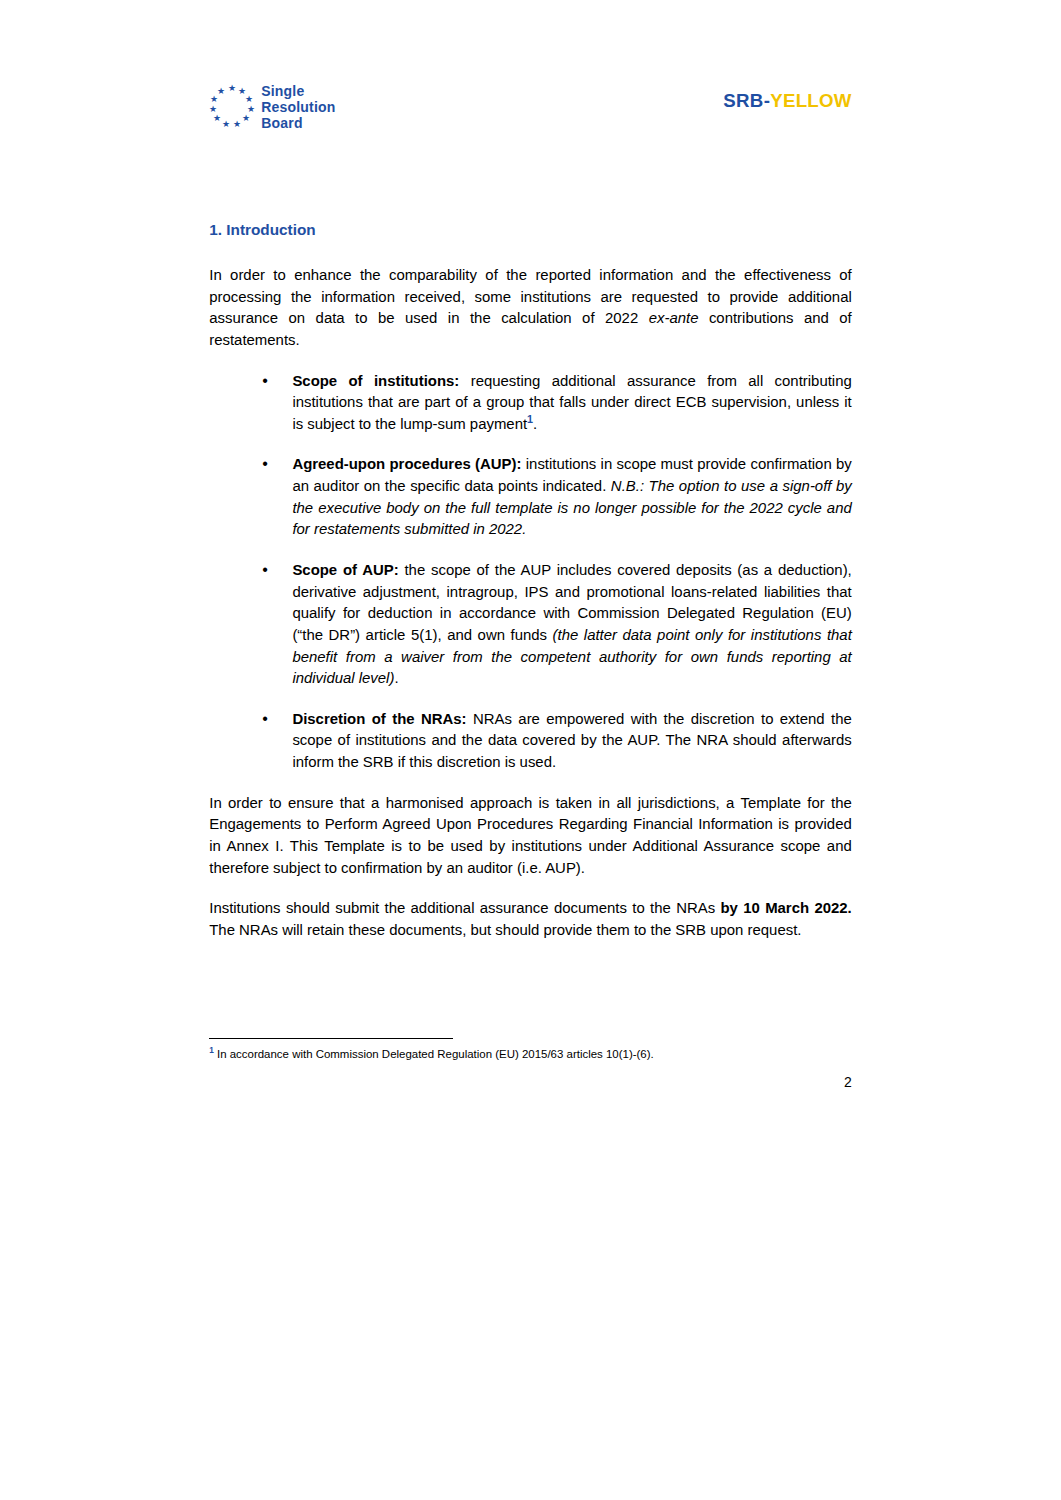★ ★ ★ ★ ★ ★ ★ ★ ★ ★ ★
Single
Resolution
Board
SRB-YELLOW
1. Introduction
In order to enhance the comparability of the reported information and the effectiveness of processing the information received, some institutions are requested to provide additional assurance on data to be used in the calculation of 2022 ex-ante contributions and of restatements.
Scope of institutions: requesting additional assurance from all contributing institutions that are part of a group that falls under direct ECB supervision, unless it is subject to the lump-sum payment1.
Agreed-upon procedures (AUP): institutions in scope must provide confirmation by an auditor on the specific data points indicated. N.B.: The option to use a sign-off by the executive body on the full template is no longer possible for the 2022 cycle and for restatements submitted in 2022.
Scope of AUP: the scope of the AUP includes covered deposits (as a deduction), derivative adjustment, intragroup, IPS and promotional loans-related liabilities that qualify for deduction in accordance with Commission Delegated Regulation (EU) (“the DR”) article 5(1), and own funds (the latter data point only for institutions that benefit from a waiver from the competent authority for own funds reporting at individual level).
Discretion of the NRAs: NRAs are empowered with the discretion to extend the scope of institutions and the data covered by the AUP. The NRA should afterwards inform the SRB if this discretion is used.
In order to ensure that a harmonised approach is taken in all jurisdictions, a Template for the Engagements to Perform Agreed Upon Procedures Regarding Financial Information is provided in Annex I. This Template is to be used by institutions under Additional Assurance scope and therefore subject to confirmation by an auditor (i.e. AUP).
Institutions should submit the additional assurance documents to the NRAs by 10 March 2022. The NRAs will retain these documents, but should provide them to the SRB upon request.
1 In accordance with Commission Delegated Regulation (EU) 2015/63 articles 10(1)-(6).
2